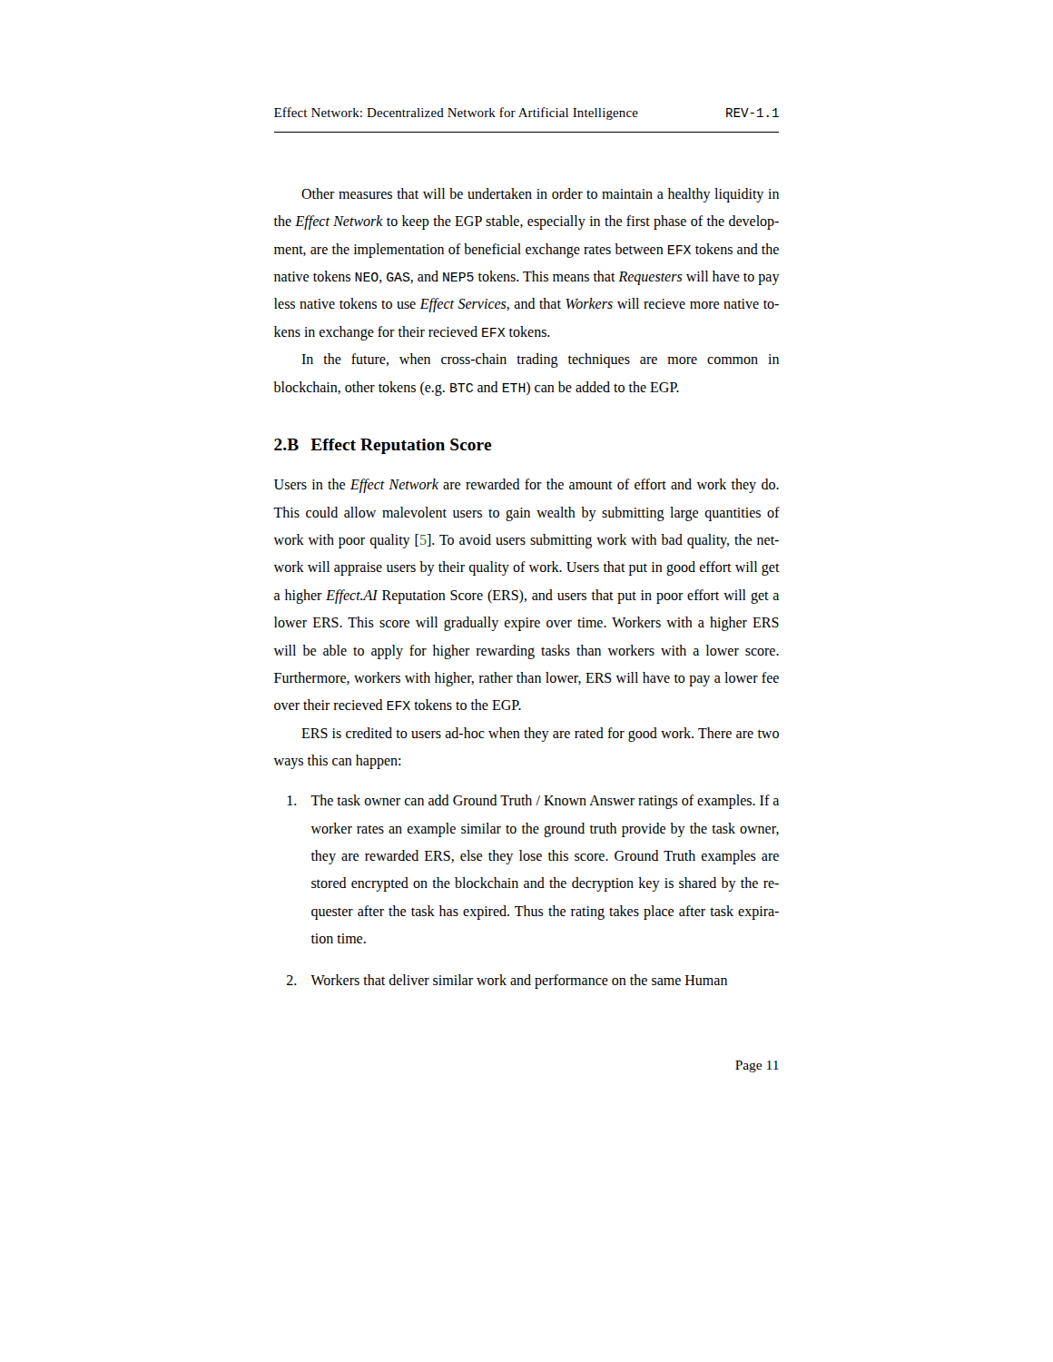Effect Network: Decentralized Network for Artificial Intelligence REV-1.1
Other measures that will be undertaken in order to maintain a healthy liquidity in the Effect Network to keep the EGP stable, especially in the first phase of the development, are the implementation of beneficial exchange rates between EFX tokens and the native tokens NEO, GAS, and NEP5 tokens. This means that Requesters will have to pay less native tokens to use Effect Services, and that Workers will recieve more native tokens in exchange for their recieved EFX tokens.
In the future, when cross-chain trading techniques are more common in blockchain, other tokens (e.g. BTC and ETH) can be added to the EGP.
2.B Effect Reputation Score
Users in the Effect Network are rewarded for the amount of effort and work they do. This could allow malevolent users to gain wealth by submitting large quantities of work with poor quality [5]. To avoid users submitting work with bad quality, the network will appraise users by their quality of work. Users that put in good effort will get a higher Effect.AI Reputation Score (ERS), and users that put in poor effort will get a lower ERS. This score will gradually expire over time. Workers with a higher ERS will be able to apply for higher rewarding tasks than workers with a lower score. Furthermore, workers with higher, rather than lower, ERS will have to pay a lower fee over their recieved EFX tokens to the EGP.
ERS is credited to users ad-hoc when they are rated for good work. There are two ways this can happen:
The task owner can add Ground Truth / Known Answer ratings of examples. If a worker rates an example similar to the ground truth provide by the task owner, they are rewarded ERS, else they lose this score. Ground Truth examples are stored encrypted on the blockchain and the decryption key is shared by the requester after the task has expired. Thus the rating takes place after task expiration time.
Workers that deliver similar work and performance on the same Human
Page 11